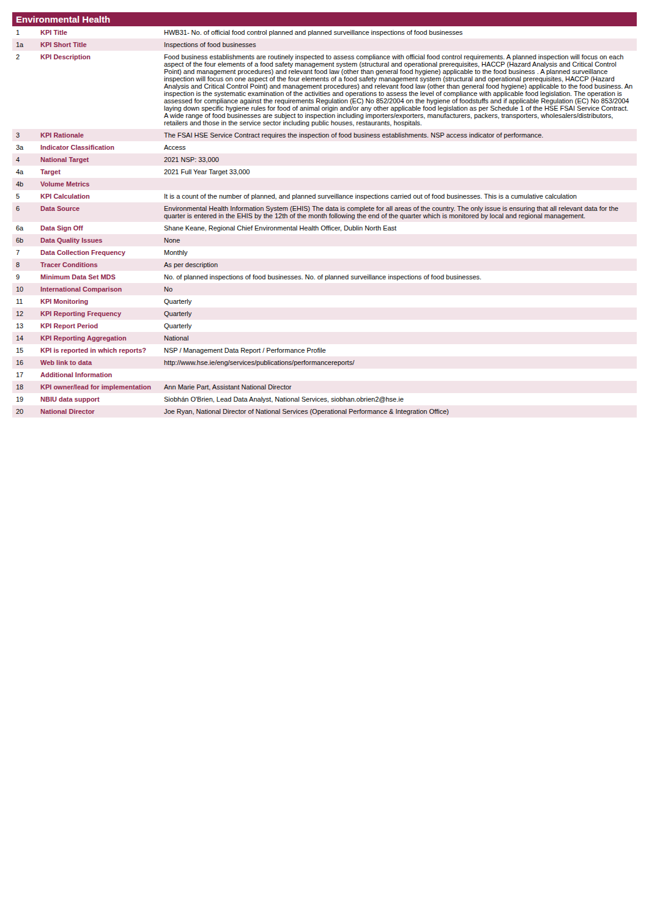Environmental Health
| 1 | KPI Title | HWB31- No. of official food control planned and planned surveillance inspections of food businesses |
| 1a | KPI Short Title | Inspections of food businesses |
| 2 | KPI Description | Food business establishments are routinely inspected to assess compliance with official food control requirements. A planned inspection will focus on each aspect of the four elements of a food safety management system (structural and operational prerequisites, HACCP (Hazard Analysis and Critical Control Point) and management procedures) and relevant food law (other than general food hygiene) applicable to the food business . A planned surveillance inspection will focus on one aspect of the four elements of a food safety management system (structural and operational prerequisites, HACCP (Hazard Analysis and Critical Control Point) and management procedures) and relevant food law (other than general food hygiene) applicable to the food business. An inspection is the systematic examination of the activities and operations to assess the level of compliance with applicable food legislation. The operation is assessed for compliance against the requirements Regulation (EC) No 852/2004 on the hygiene of foodstuffs and if applicable Regulation (EC) No 853/2004 laying down specific hygiene rules for food of animal origin and/or any other applicable food legislation as per Schedule 1 of the HSE FSAI Service Contract. A wide range of food businesses are subject to inspection including importers/exporters, manufacturers, packers, transporters, wholesalers/distributors, retailers and those in the service sector including public houses, restaurants, hospitals. |
| 3 | KPI Rationale | The FSAI HSE Service Contract requires the inspection of food business establishments. NSP access indicator of performance. |
| 3a | Indicator Classification | Access |
| 4 | National Target | 2021 NSP: 33,000 |
| 4a | Target | 2021 Full Year Target 33,000 |
| 4b | Volume Metrics | |
| 5 | KPI Calculation | It is a count of the number of planned, and planned surveillance inspections carried out of food businesses. This is a cumulative calculation |
| 6 | Data Source | Environmental Health Information System (EHIS) The data is complete for all areas of the country. The only issue is ensuring that all relevant data for the quarter is entered in the EHIS by the 12th of the month following the end of the quarter which is monitored by local and regional management. |
| 6a | Data Sign Off | Shane Keane, Regional Chief Environmental Health Officer, Dublin North East |
| 6b | Data Quality Issues | None |
| 7 | Data Collection Frequency | Monthly |
| 8 | Tracer Conditions | As per description |
| 9 | Minimum Data Set MDS | No. of planned inspections of food businesses. No. of planned surveillance inspections of food businesses. |
| 10 | International Comparison | No |
| 11 | KPI Monitoring | Quarterly |
| 12 | KPI Reporting Frequency | Quarterly |
| 13 | KPI Report Period | Quarterly |
| 14 | KPI Reporting Aggregation | National |
| 15 | KPI is reported in which reports? | NSP / Management Data Report / Performance Profile |
| 16 | Web link to data | http://www.hse.ie/eng/services/publications/performancereports/ |
| 17 | Additional Information | |
| 18 | KPI owner/lead for implementation | Ann Marie Part, Assistant National Director |
| 19 | NBIU data support | Siobhán O'Brien, Lead Data Analyst, National Services, siobhan.obrien2@hse.ie |
| 20 | National Director | Joe Ryan, National Director of National Services (Operational Performance & Integration Office) |